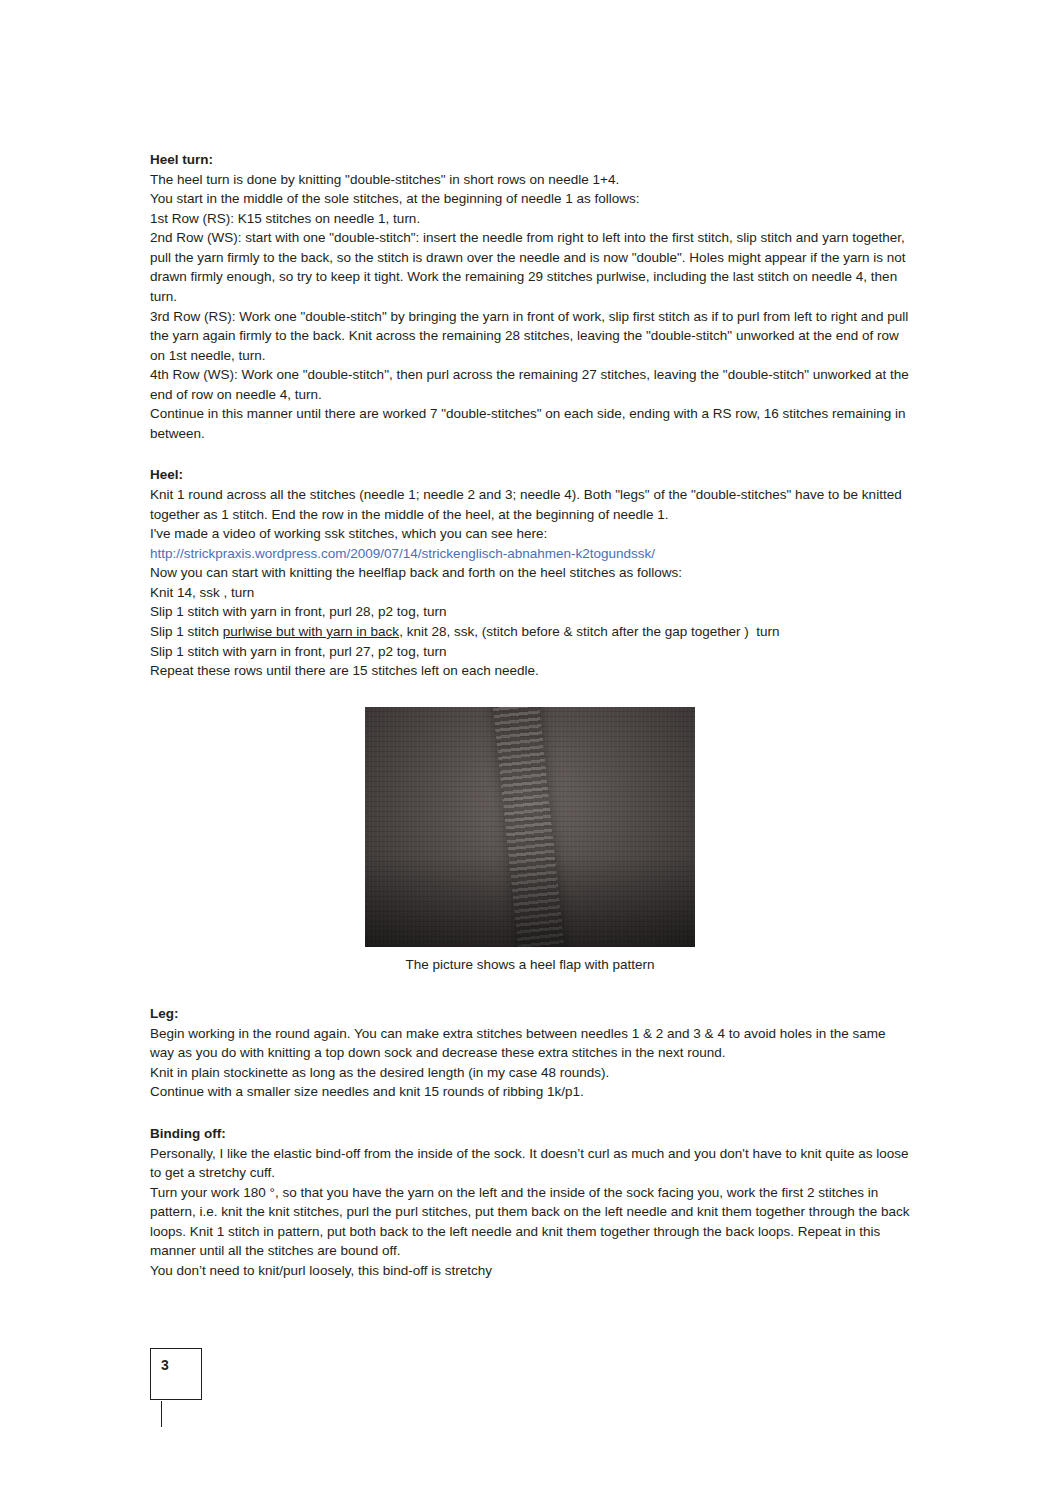Heel turn:
The heel turn is done by knitting "double-stitches" in short rows on needle 1+4.
You start in the middle of the sole stitches, at the beginning of needle 1 as follows:
1st Row (RS): K15 stitches on needle 1, turn.
2nd Row (WS): start with one "double-stitch": insert the needle from right to left into the first stitch, slip stitch and yarn together, pull the yarn firmly to the back, so the stitch is drawn over the needle and is now "double". Holes might appear if the yarn is not drawn firmly enough, so try to keep it tight. Work the remaining 29 stitches purlwise, including the last stitch on needle 4, then turn.
3rd Row (RS): Work one "double-stitch" by bringing the yarn in front of work, slip first stitch as if to purl from left to right and pull the yarn again firmly to the back. Knit across the remaining 28 stitches, leaving the "double-stitch" unworked at the end of row on 1st needle, turn.
4th Row (WS): Work one "double-stitch", then purl across the remaining 27 stitches, leaving the "double-stitch" unworked at the end of row on needle 4, turn.
Continue in this manner until there are worked 7 "double-stitches" on each side, ending with a RS row, 16 stitches remaining in between.
Heel:
Knit 1 round across all the stitches (needle 1; needle 2 and 3; needle 4). Both "legs" of the "double-stitches" have to be knitted together as 1 stitch. End the row in the middle of the heel, at the beginning of needle 1.
I've made a video of working ssk stitches, which you can see here:
http://strickpraxis.wordpress.com/2009/07/14/strickenglisch-abnahmen-k2togundssk/
Now you can start with knitting the heelflap back and forth on the heel stitches as follows:
Knit 14, ssk , turn
Slip 1 stitch with yarn in front, purl 28, p2 tog, turn
Slip 1 stitch purlwise but with yarn in back, knit 28, ssk, (stitch before & stitch after the gap together ) turn
Slip 1 stitch with yarn in front, purl 27, p2 tog, turn
Repeat these rows until there are 15 stitches left on each needle.
The picture shows a heel flap with pattern
Leg:
Begin working in the round again. You can make extra stitches between needles 1 & 2 and 3 & 4 to avoid holes in the same way as you do with knitting a top down sock and decrease these extra stitches in the next round.
Knit in plain stockinette as long as the desired length (in my case 48 rounds).
Continue with a smaller size needles and knit 15 rounds of ribbing 1k/p1.
Binding off:
Personally, I like the elastic bind-off from the inside of the sock. It doesn’t curl as much and you don't have to knit quite as loose to get a stretchy cuff.
Turn your work 180 °, so that you have the yarn on the left and the inside of the sock facing you, work the first 2 stitches in pattern, i.e. knit the knit stitches, purl the purl stitches, put them back on the left needle and knit them together through the back loops. Knit 1 stitch in pattern, put both back to the left needle and knit them together through the back loops. Repeat in this manner until all the stitches are bound off.
You don’t need to knit/purl loosely, this bind-off is stretchy
3